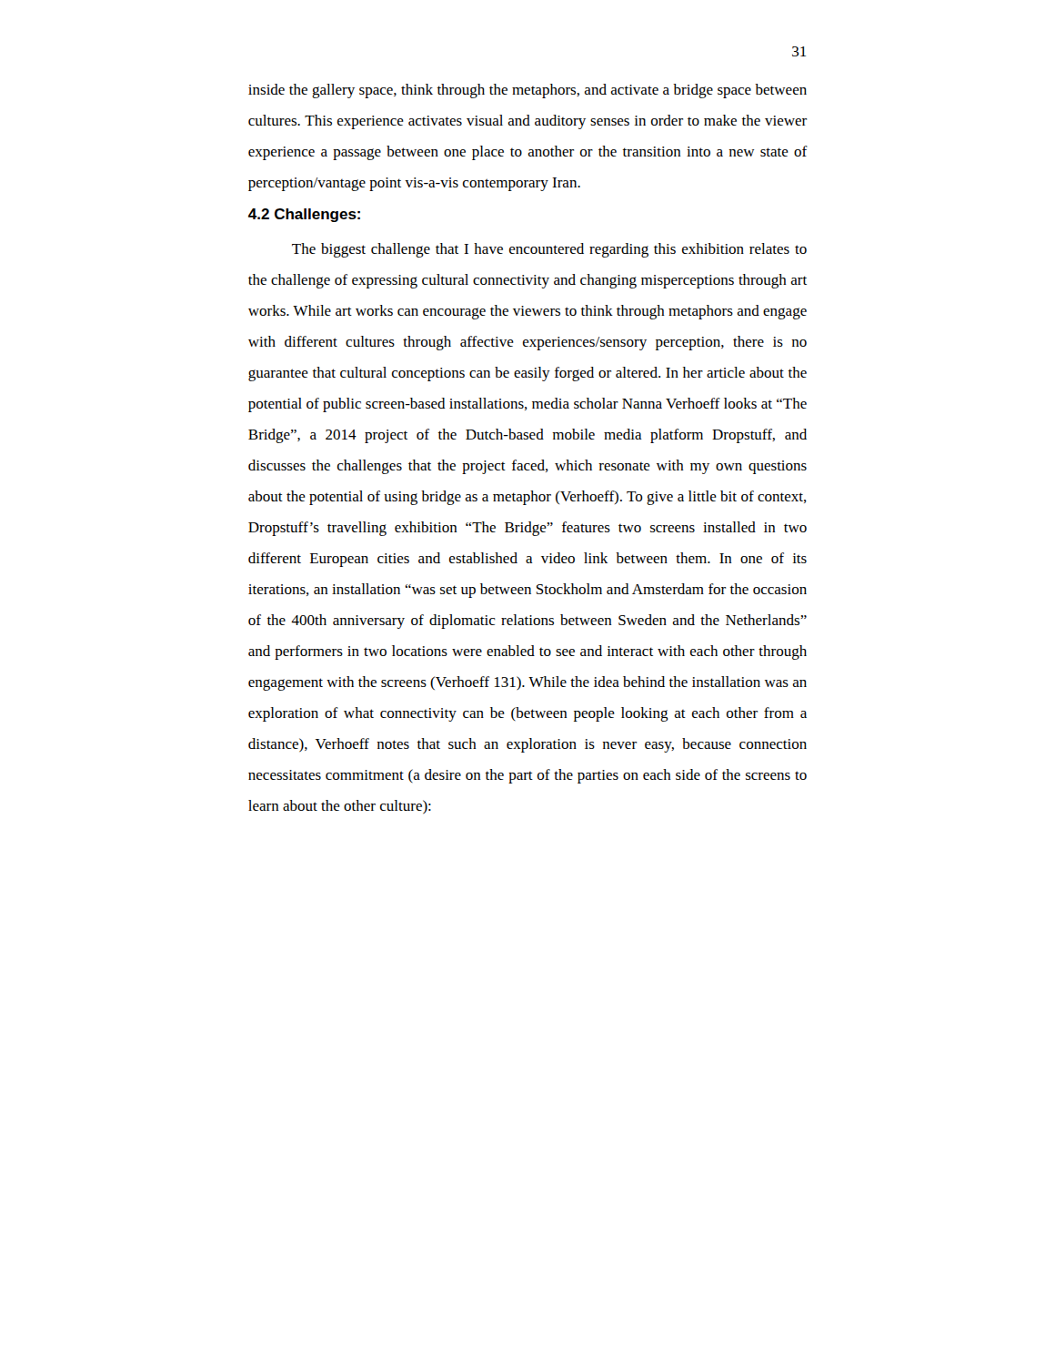31
inside the gallery space, think through the metaphors, and activate a bridge space between cultures. This experience activates visual and auditory senses in order to make the viewer experience a passage between one place to another or the transition into a new state of perception/vantage point vis-a-vis contemporary Iran.
4.2 Challenges:
The biggest challenge that I have encountered regarding this exhibition relates to the challenge of expressing cultural connectivity and changing misperceptions through art works. While art works can encourage the viewers to think through metaphors and engage with different cultures through affective experiences/sensory perception, there is no guarantee that cultural conceptions can be easily forged or altered. In her article about the potential of public screen-based installations, media scholar Nanna Verhoeff looks at “The Bridge”, a 2014 project of the Dutch-based mobile media platform Dropstuff, and discusses the challenges that the project faced, which resonate with my own questions about the potential of using bridge as a metaphor (Verhoeff). To give a little bit of context, Dropstuff’s travelling exhibition “The Bridge” features two screens installed in two different European cities and established a video link between them. In one of its iterations, an installation “was set up between Stockholm and Amsterdam for the occasion of the 400th anniversary of diplomatic relations between Sweden and the Netherlands” and performers in two locations were enabled to see and interact with each other through engagement with the screens (Verhoeff 131). While the idea behind the installation was an exploration of what connectivity can be (between people looking at each other from a distance), Verhoeff notes that such an exploration is never easy, because connection necessitates commitment (a desire on the part of the parties on each side of the screens to learn about the other culture):